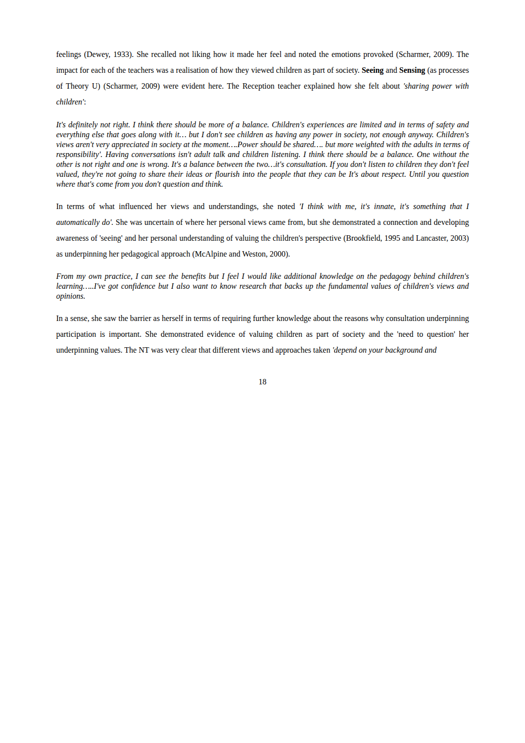feelings (Dewey, 1933). She recalled not liking how it made her feel and noted the emotions provoked (Scharmer, 2009). The impact for each of the teachers was a realisation of how they viewed children as part of society. Seeing and Sensing (as processes of Theory U) (Scharmer, 2009) were evident here. The Reception teacher explained how she felt about 'sharing power with children':
It's definitely not right. I think there should be more of a balance. Children's experiences are limited and in terms of safety and everything else that goes along with it… but I don't see children as having any power in society, not enough anyway. Children's views aren't very appreciated in society at the moment….Power should be shared…. but more weighted with the adults in terms of responsibility'. Having conversations isn't adult talk and children listening. I think there should be a balance. One without the other is not right and one is wrong. It's a balance between the two…it's consultation. If you don't listen to children they don't feel valued, they're not going to share their ideas or flourish into the people that they can be It's about respect. Until you question where that's come from you don't question and think.
In terms of what influenced her views and understandings, she noted 'I think with me, it's innate, it's something that I automatically do'. She was uncertain of where her personal views came from, but she demonstrated a connection and developing awareness of 'seeing' and her personal understanding of valuing the children's perspective (Brookfield, 1995 and Lancaster, 2003) as underpinning her pedagogical approach (McAlpine and Weston, 2000).
From my own practice, I can see the benefits but I feel I would like additional knowledge on the pedagogy behind children's learning…..I've got confidence but I also want to know research that backs up the fundamental values of children's views and opinions.
In a sense, she saw the barrier as herself in terms of requiring further knowledge about the reasons why consultation underpinning participation is important. She demonstrated evidence of valuing children as part of society and the 'need to question' her underpinning values. The NT was very clear that different views and approaches taken 'depend on your background and
18